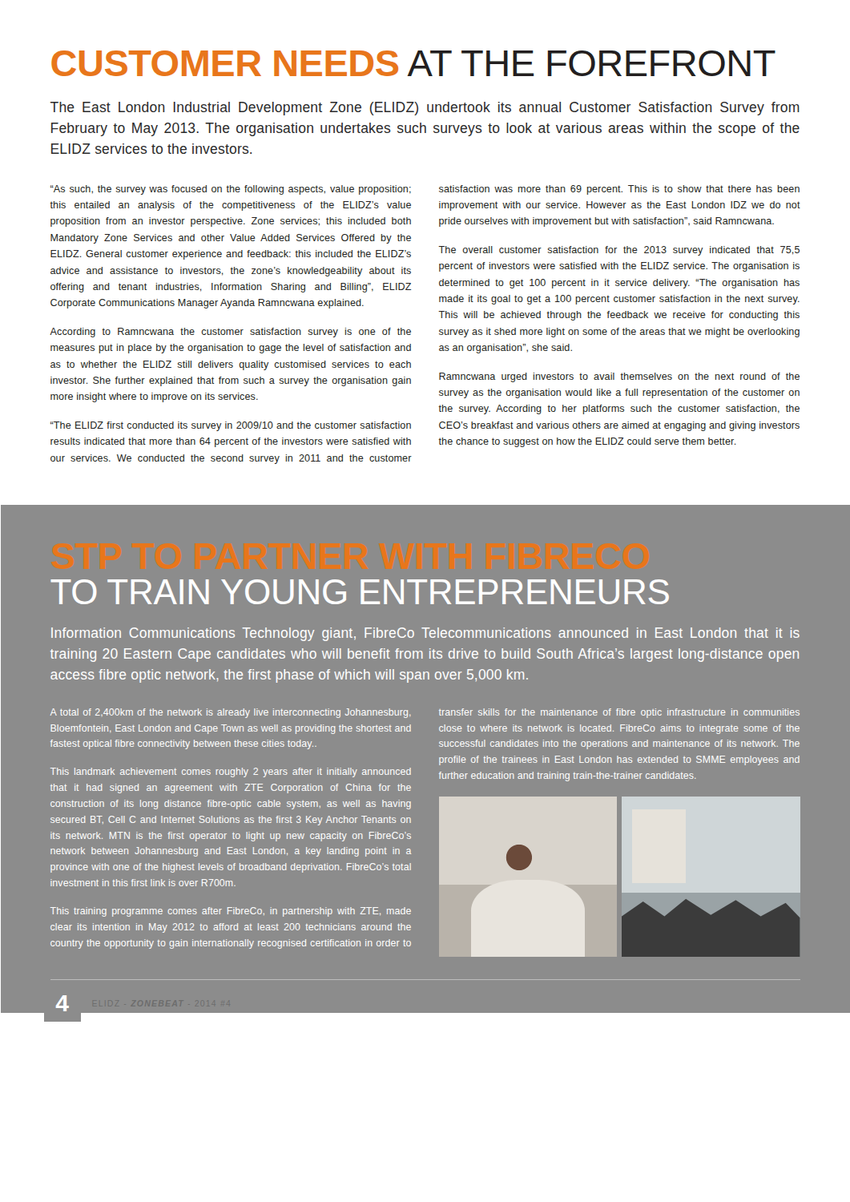CUSTOMER NEEDS AT THE FOREFRONT
The East London Industrial Development Zone (ELIDZ) undertook its annual Customer Satisfaction Survey from February to May 2013. The organisation undertakes such surveys to look at various areas within the scope of the ELIDZ services to the investors.
“As such, the survey was focused on the following aspects, value proposition; this entailed an analysis of the competitiveness of the ELIDZ’s value proposition from an investor perspective. Zone services; this included both Mandatory Zone Services and other Value Added Services Offered by the ELIDZ. General customer experience and feedback: this included the ELIDZ’s advice and assistance to investors, the zone’s knowledgeability about its offering and tenant industries, Information Sharing and Billing”, ELIDZ Corporate Communications Manager Ayanda Ramncwana explained.
According to Ramncwana the customer satisfaction survey is one of the measures put in place by the organisation to gage the level of satisfaction and as to whether the ELIDZ still delivers quality customised services to each investor. She further explained that from such a survey the organisation gain more insight where to improve on its services.
“The ELIDZ first conducted its survey in 2009/10 and the customer satisfaction results indicated that more than 64 percent of the investors were satisfied with our services. We conducted the second survey in 2011 and the customer satisfaction was more than 69 percent. This is to show that there has been improvement with our service. However as the East London IDZ we do not pride ourselves with improvement but with satisfaction”, said Ramncwana.
The overall customer satisfaction for the 2013 survey indicated that 75,5 percent of investors were satisfied with the ELIDZ service. The organisation is determined to get 100 percent in it service delivery. “The organisation has made it its goal to get a 100 percent customer satisfaction in the next survey. This will be achieved through the feedback we receive for conducting this survey as it shed more light on some of the areas that we might be overlooking as an organisation”, she said.
Ramncwana urged investors to avail themselves on the next round of the survey as the organisation would like a full representation of the customer on the survey. According to her platforms such the customer satisfaction, the CEO’s breakfast and various others are aimed at engaging and giving investors the chance to suggest on how the ELIDZ could serve them better.
STP TO PARTNER WITH FIBRECO TO TRAIN YOUNG ENTREPRENEURS
Information Communications Technology giant, FibreCo Telecommunications announced in East London that it is training 20 Eastern Cape candidates who will benefit from its drive to build South Africa’s largest long-distance open access fibre optic network, the first phase of which will span over 5,000 km.
A total of 2,400km of the network is already live interconnecting Johannesburg, Bloemfontein, East London and Cape Town as well as providing the shortest and fastest optical fibre connectivity between these cities today..
This landmark achievement comes roughly 2 years after it initially announced that it had signed an agreement with ZTE Corporation of China for the construction of its long distance fibre-optic cable system, as well as having secured BT, Cell C and Internet Solutions as the first 3 Key Anchor Tenants on its network. MTN is the first operator to light up new capacity on FibreCo’s network between Johannesburg and East London, a key landing point in a province with one of the highest levels of broadband deprivation. FibreCo’s total investment in this first link is over R700m.
This training programme comes after FibreCo, in partnership with ZTE, made clear its intention in May 2012 to afford at least 200 technicians around the country the opportunity to gain internationally recognised certification in order to transfer skills for the maintenance of fibre optic infrastructure in communities close to where its network is located. FibreCo aims to integrate some of the successful candidates into the operations and maintenance of its network. The profile of the trainees in East London has extended to SMME employees and further education and training train-the-trainer candidates.
4
ELIDZ - ZONEBEAT - 2014 #4